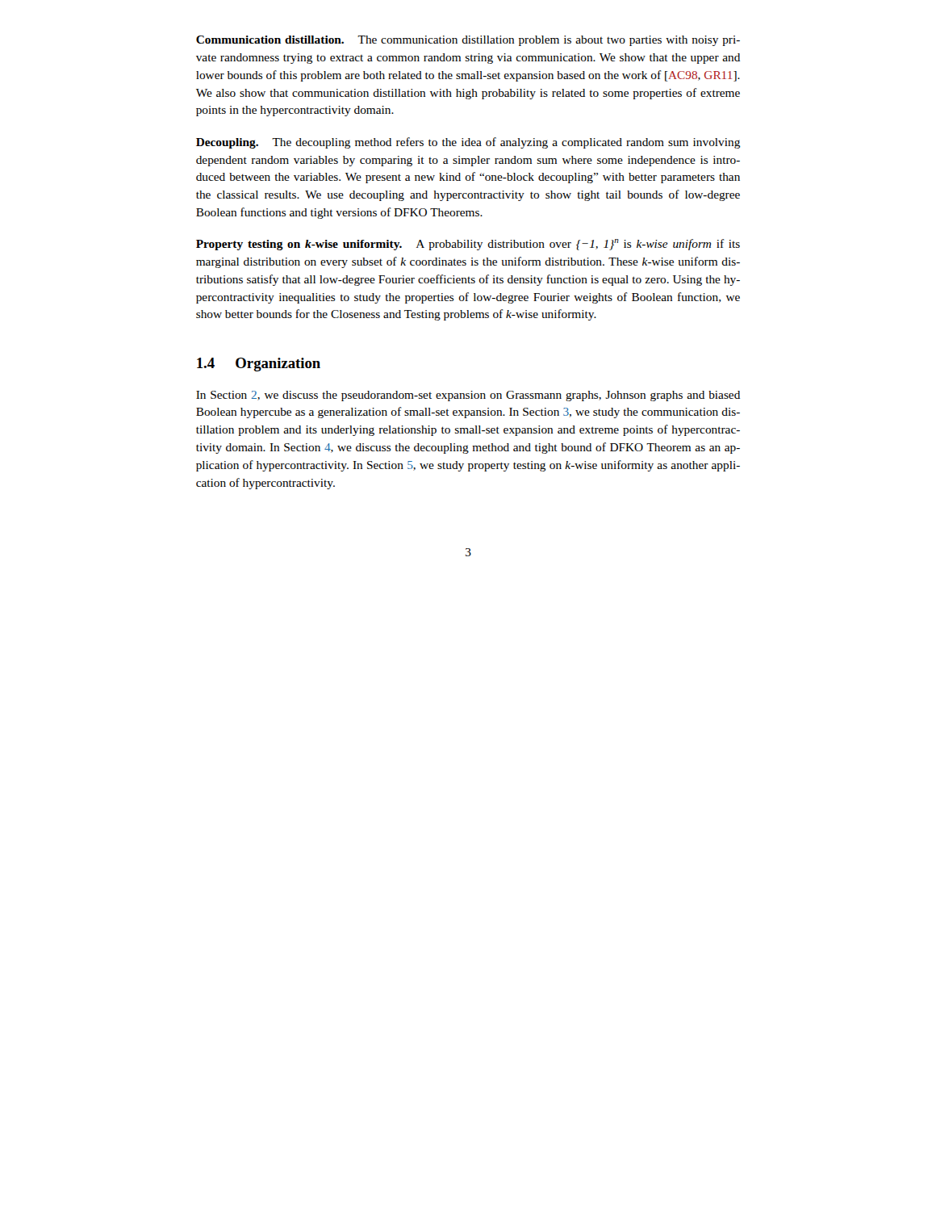Communication distillation. The communication distillation problem is about two parties with noisy private randomness trying to extract a common random string via communication. We show that the upper and lower bounds of this problem are both related to the small-set expansion based on the work of [AC98, GR11]. We also show that communication distillation with high probability is related to some properties of extreme points in the hypercontractivity domain.
Decoupling. The decoupling method refers to the idea of analyzing a complicated random sum involving dependent random variables by comparing it to a simpler random sum where some independence is introduced between the variables. We present a new kind of “one-block decoupling” with better parameters than the classical results. We use decoupling and hypercontractivity to show tight tail bounds of low-degree Boolean functions and tight versions of DFKO Theorems.
Property testing on k-wise uniformity. A probability distribution over {−1, 1}n is k-wise uniform if its marginal distribution on every subset of k coordinates is the uniform distribution. These k-wise uniform distributions satisfy that all low-degree Fourier coefficients of its density function is equal to zero. Using the hypercontractivity inequalities to study the properties of low-degree Fourier weights of Boolean function, we show better bounds for the Closeness and Testing problems of k-wise uniformity.
1.4 Organization
In Section 2, we discuss the pseudorandom-set expansion on Grassmann graphs, Johnson graphs and biased Boolean hypercube as a generalization of small-set expansion. In Section 3, we study the communication distillation problem and its underlying relationship to small-set expansion and extreme points of hypercontractivity domain. In Section 4, we discuss the decoupling method and tight bound of DFKO Theorem as an application of hypercontractivity. In Section 5, we study property testing on k-wise uniformity as another application of hypercontractivity.
3